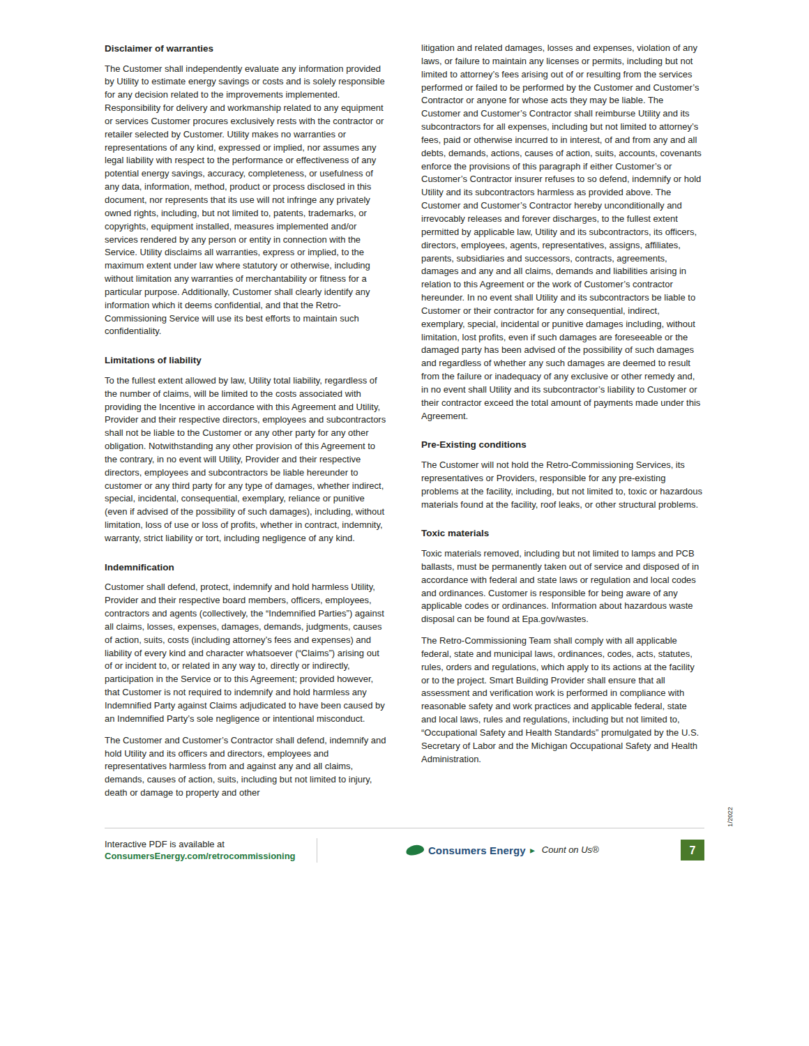Disclaimer of warranties
The Customer shall independently evaluate any information provided by Utility to estimate energy savings or costs and is solely responsible for any decision related to the improvements implemented. Responsibility for delivery and workmanship related to any equipment or services Customer procures exclusively rests with the contractor or retailer selected by Customer. Utility makes no warranties or representations of any kind, expressed or implied, nor assumes any legal liability with respect to the performance or effectiveness of any potential energy savings, accuracy, completeness, or usefulness of any data, information, method, product or process disclosed in this document, nor represents that its use will not infringe any privately owned rights, including, but not limited to, patents, trademarks, or copyrights, equipment installed, measures implemented and/or services rendered by any person or entity in connection with the Service. Utility disclaims all warranties, express or implied, to the maximum extent under law where statutory or otherwise, including without limitation any warranties of merchantability or fitness for a particular purpose. Additionally, Customer shall clearly identify any information which it deems confidential, and that the Retro-Commissioning Service will use its best efforts to maintain such confidentiality.
Limitations of liability
To the fullest extent allowed by law, Utility total liability, regardless of the number of claims, will be limited to the costs associated with providing the Incentive in accordance with this Agreement and Utility, Provider and their respective directors, employees and subcontractors shall not be liable to the Customer or any other party for any other obligation. Notwithstanding any other provision of this Agreement to the contrary, in no event will Utility, Provider and their respective directors, employees and subcontractors be liable hereunder to customer or any third party for any type of damages, whether indirect, special, incidental, consequential, exemplary, reliance or punitive (even if advised of the possibility of such damages), including, without limitation, loss of use or loss of profits, whether in contract, indemnity, warranty, strict liability or tort, including negligence of any kind.
Indemnification
Customer shall defend, protect, indemnify and hold harmless Utility, Provider and their respective board members, officers, employees, contractors and agents (collectively, the “Indemnified Parties”) against all claims, losses, expenses, damages, demands, judgments, causes of action, suits, costs (including attorney’s fees and expenses) and liability of every kind and character whatsoever (“Claims”) arising out of or incident to, or related in any way to, directly or indirectly, participation in the Service or to this Agreement; provided however, that Customer is not required to indemnify and hold harmless any Indemnified Party against Claims adjudicated to have been caused by an Indemnified Party’s sole negligence or intentional misconduct.
The Customer and Customer’s Contractor shall defend, indemnify and hold Utility and its officers and directors, employees and representatives harmless from and against any and all claims, demands, causes of action, suits, including but not limited to injury, death or damage to property and other
litigation and related damages, losses and expenses, violation of any laws, or failure to maintain any licenses or permits, including but not limited to attorney’s fees arising out of or resulting from the services performed or failed to be performed by the Customer and Customer’s Contractor or anyone for whose acts they may be liable. The Customer and Customer’s Contractor shall reimburse Utility and its subcontractors for all expenses, including but not limited to attorney’s fees, paid or otherwise incurred to in interest, of and from any and all debts, demands, actions, causes of action, suits, accounts, covenants enforce the provisions of this paragraph if either Customer’s or Customer’s Contractor insurer refuses to so defend, indemnify or hold Utility and its subcontractors harmless as provided above. The Customer and Customer’s Contractor hereby unconditionally and irrevocably releases and forever discharges, to the fullest extent permitted by applicable law, Utility and its subcontractors, its officers, directors, employees, agents, representatives, assigns, affiliates, parents, subsidiaries and successors, contracts, agreements, damages and any and all claims, demands and liabilities arising in relation to this Agreement or the work of Customer’s contractor hereunder. In no event shall Utility and its subcontractors be liable to Customer or their contractor for any consequential, indirect, exemplary, special, incidental or punitive damages including, without limitation, lost profits, even if such damages are foreseeable or the damaged party has been advised of the possibility of such damages and regardless of whether any such damages are deemed to result from the failure or inadequacy of any exclusive or other remedy and, in no event shall Utility and its subcontractor’s liability to Customer or their contractor exceed the total amount of payments made under this Agreement.
Pre-Existing conditions
The Customer will not hold the Retro-Commissioning Services, its representatives or Providers, responsible for any pre-existing problems at the facility, including, but not limited to, toxic or hazardous materials found at the facility, roof leaks, or other structural problems.
Toxic materials
Toxic materials removed, including but not limited to lamps and PCB ballasts, must be permanently taken out of service and disposed of in accordance with federal and state laws or regulation and local codes and ordinances. Customer is responsible for being aware of any applicable codes or ordinances. Information about hazardous waste disposal can be found at Epa.gov/wastes.
The Retro-Commissioning Team shall comply with all applicable federal, state and municipal laws, ordinances, codes, acts, statutes, rules, orders and regulations, which apply to its actions at the facility or to the project. Smart Building Provider shall ensure that all assessment and verification work is performed in compliance with reasonable safety and work practices and applicable federal, state and local laws, rules and regulations, including but not limited to, “Occupational Safety and Health Standards” promulgated by the U.S. Secretary of Labor and the Michigan Occupational Safety and Health Administration.
1/2022
Interactive PDF is available at
ConsumersEnergy.com/retrocommissioning
Consumers Energy ▸ Count on Us®
7